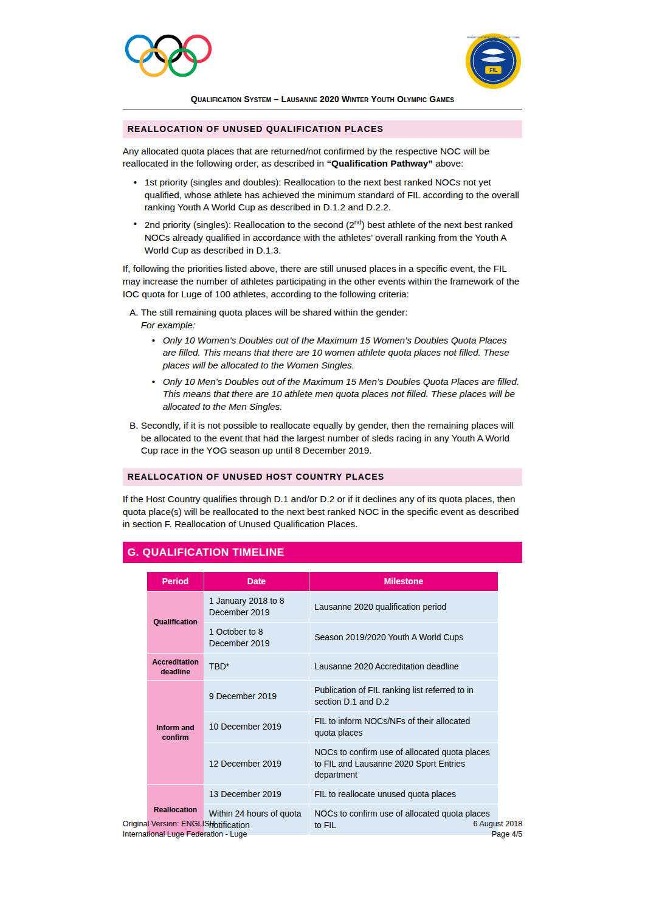FIL FÉDÉRATION INTERNATIONALE DE LUGE DE COURSE
Qualification System – Lausanne 2020 Winter Youth Olympic Games
REALLOCATION OF UNUSED QUALIFICATION PLACES
Any allocated quota places that are returned/not confirmed by the respective NOC will be reallocated in the following order, as described in “Qualification Pathway” above:
1st priority (singles and doubles): Reallocation to the next best ranked NOCs not yet qualified, whose athlete has achieved the minimum standard of FIL according to the overall ranking Youth A World Cup as described in D.1.2 and D.2.2.
2nd priority (singles): Reallocation to the second (2nd) best athlete of the next best ranked NOCs already qualified in accordance with the athletes’ overall ranking from the Youth A World Cup as described in D.1.3.
If, following the priorities listed above, there are still unused places in a specific event, the FIL may increase the number of athletes participating in the other events within the framework of the IOC quota for Luge of 100 athletes, according to the following criteria:
The still remaining quota places will be shared within the gender:
For example:
Only 10 Women’s Doubles out of the Maximum 15 Women’s Doubles Quota Places are filled. This means that there are 10 women athlete quota places not filled. These places will be allocated to the Women Singles.
Only 10 Men’s Doubles out of the Maximum 15 Men’s Doubles Quota Places are filled. This means that there are 10 athlete men quota places not filled. These places will be allocated to the Men Singles.
Secondly, if it is not possible to reallocate equally by gender, then the remaining places will be allocated to the event that had the largest number of sleds racing in any Youth A World Cup race in the YOG season up until 8 December 2019.
REALLOCATION OF UNUSED HOST COUNTRY PLACES
If the Host Country qualifies through D.1 and/or D.2 or if it declines any of its quota places, then quota place(s) will be reallocated to the next best ranked NOC in the specific event as described in section F. Reallocation of Unused Qualification Places.
G. QUALIFICATION TIMELINE
| Period | Date | Milestone |
| --- | --- | --- |
| Qualification | 1 January 2018 to 8 December 2019 | Lausanne 2020 qualification period |
| 1 October to 8 December 2019 | Season 2019/2020 Youth A World Cups |
| Accreditation deadline | TBD* | Lausanne 2020 Accreditation deadline |
| Inform and confirm | 9 December 2019 | Publication of FIL ranking list referred to in section D.1 and D.2 |
| 10 December 2019 | FIL to inform NOCs/NFs of their allocated quota places |
| 12 December 2019 | NOCs to confirm use of allocated quota places to FIL and Lausanne 2020 Sport Entries department |
| Reallocation | 13 December 2019 | FIL to reallocate unused quota places |
| Within 24 hours of quota notification | NOCs to confirm use of allocated quota places to FIL |
Original Version: ENGLISH
International Luge Federation - Luge
6 August 2018
Page 4/5